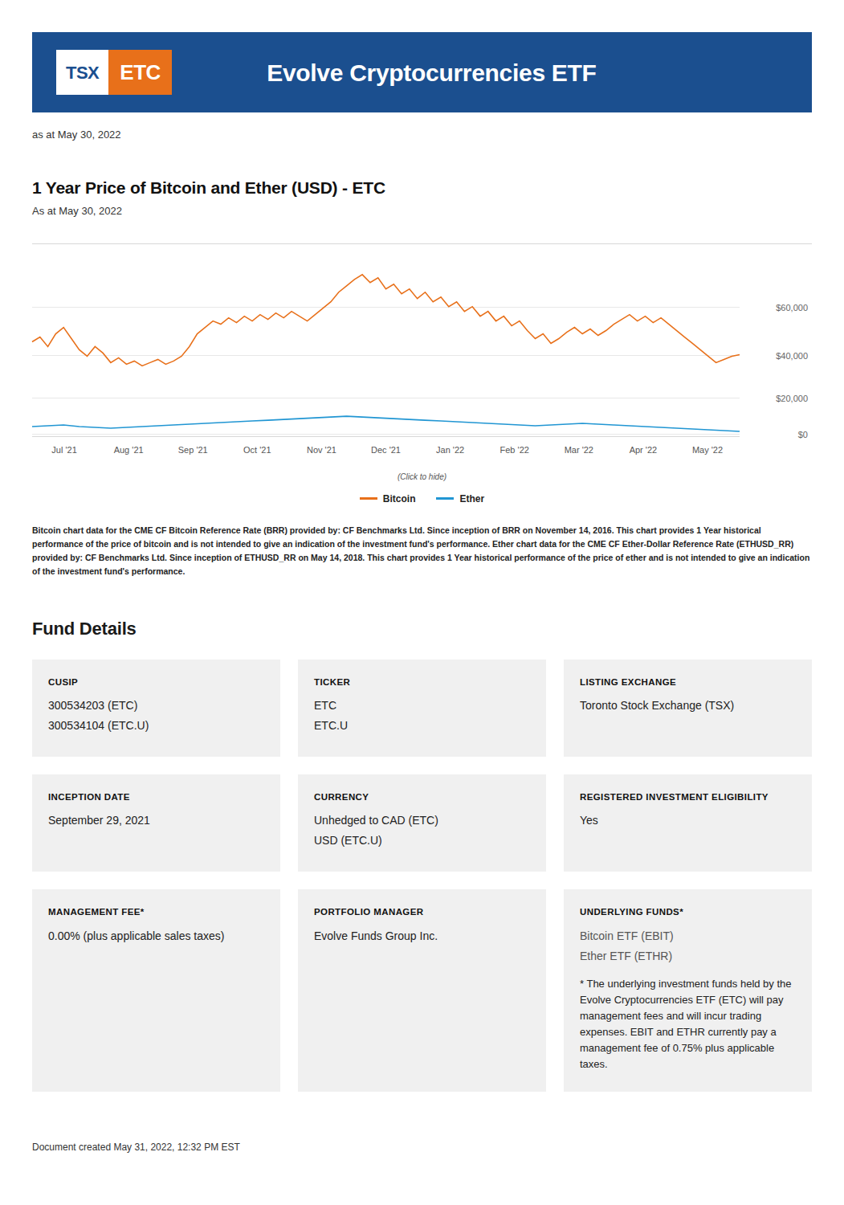TSX
ETC
Evolve Cryptocurrencies ETF
as at May 30, 2022
1 Year Price of Bitcoin and Ether (USD) - ETC
As at May 30, 2022
$60,000
$40,000
$20,000
$0
Jul '21 Aug '21 Sep '21 Oct '21 Nov '21 Dec '21 Jan '22 Feb '22 Mar '22 Apr '22 May '22
(Click to hide)
Bitcoin Ether
Bitcoin chart data for the CME CF Bitcoin Reference Rate (BRR) provided by: CF Benchmarks Ltd. Since inception of BRR on November 14, 2016. This chart provides 1 Year historical performance of the price of bitcoin and is not intended to give an indication of the investment fund's performance. Ether chart data for the CME CF Ether-Dollar Reference Rate (ETHUSD_RR) provided by: CF Benchmarks Ltd. Since inception of ETHUSD_RR on May 14, 2018. This chart provides 1 Year historical performance of the price of ether and is not intended to give an indication of the investment fund's performance.
Fund Details
CUSIP
300534203 (ETC)
300534104 (ETC.U)
TICKER
ETC
ETC.U
LISTING EXCHANGE
Toronto Stock Exchange (TSX)
INCEPTION DATE
September 29, 2021
CURRENCY
Unhedged to CAD (ETC)
USD (ETC.U)
REGISTERED INVESTMENT ELIGIBILITY
Yes
MANAGEMENT FEE*
0.00% (plus applicable sales taxes)
PORTFOLIO MANAGER
Evolve Funds Group Inc.
UNDERLYING FUNDS*
Bitcoin ETF (EBIT)
Ether ETF (ETHR)
* The underlying investment funds held by the Evolve Cryptocurrencies ETF (ETC) will pay management fees and will incur trading expenses. EBIT and ETHR currently pay a management fee of 0.75% plus applicable taxes.
Document created May 31, 2022, 12:32 PM EST